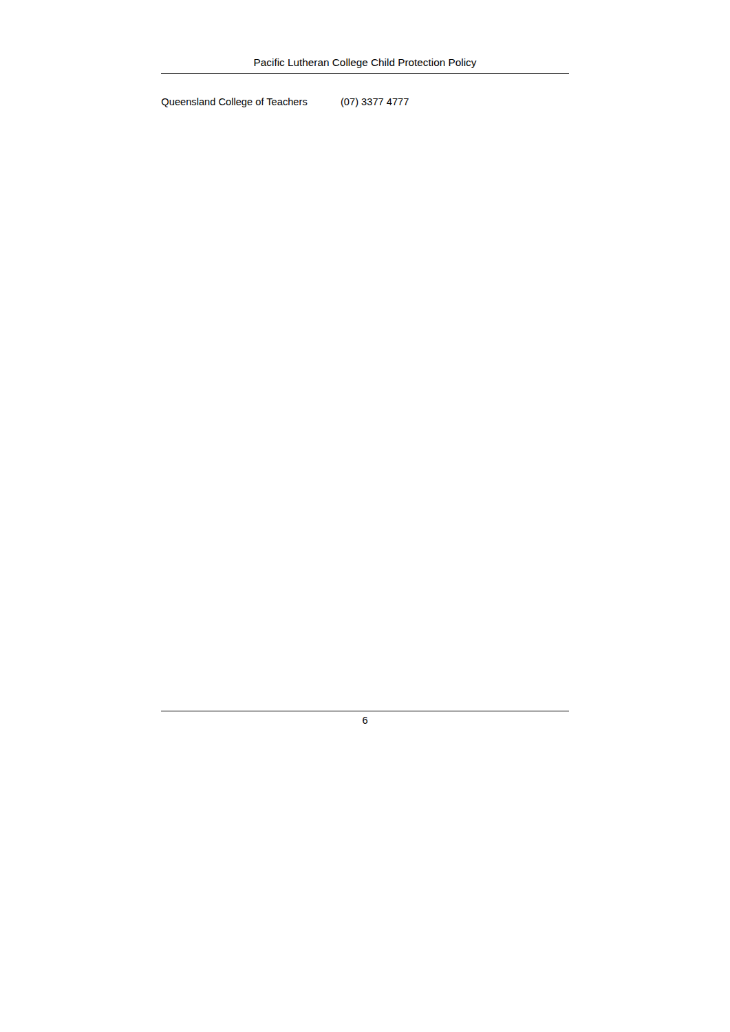Pacific Lutheran College Child Protection Policy
Queensland College of Teachers (07) 3377 4777
6